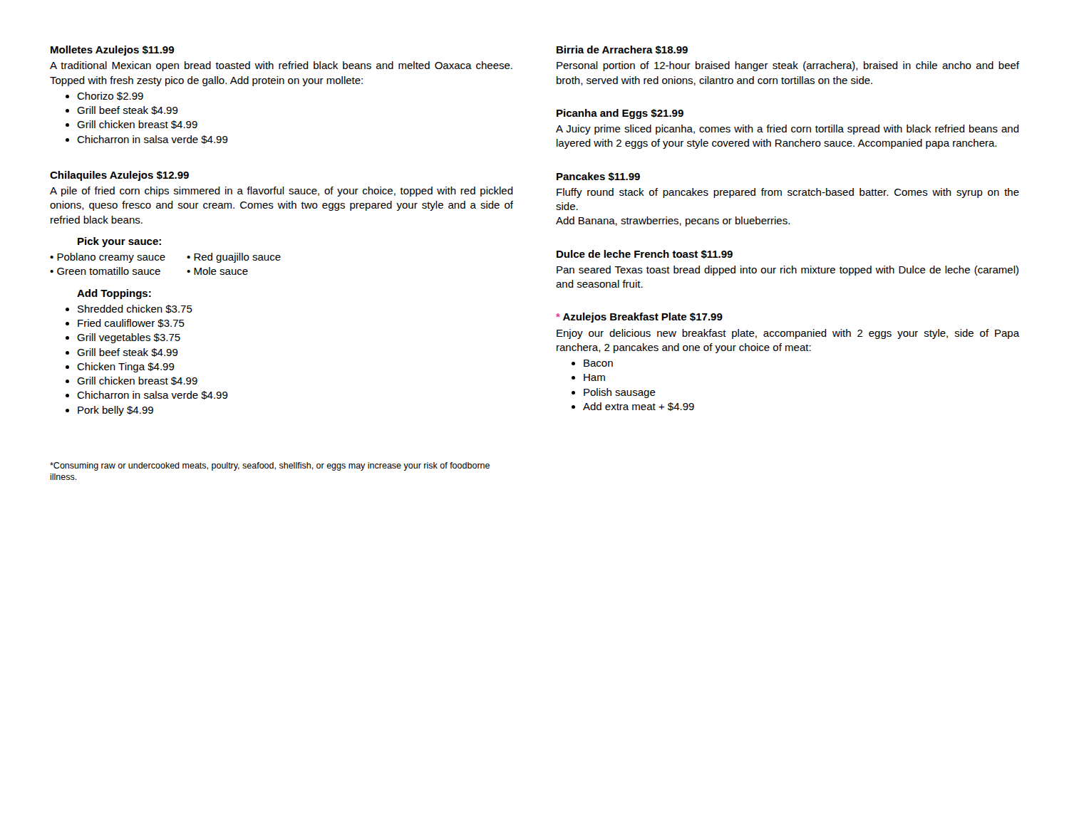Molletes Azulejos $11.99
A traditional Mexican open bread toasted with refried black beans and melted Oaxaca cheese. Topped with fresh zesty pico de gallo. Add protein on your mollete:
Chorizo $2.99
Grill beef steak $4.99
Grill chicken breast $4.99
Chicharron in salsa verde $4.99
Chilaquiles Azulejos $12.99
A pile of fried corn chips simmered in a flavorful sauce, of your choice, topped with red pickled onions, queso fresco and sour cream. Comes with two eggs prepared your style and a side of refried black beans.
Pick your sauce:
• Poblano creamy sauce
• Green tomatillo sauce
• Red guajillo sauce
• Mole sauce
Add Toppings:
Shredded chicken $3.75
Fried cauliflower $3.75
Grill vegetables $3.75
Grill beef steak $4.99
Chicken Tinga $4.99
Grill chicken breast $4.99
Chicharron in salsa verde $4.99
Pork belly $4.99
*Consuming raw or undercooked meats, poultry, seafood, shellfish, or eggs may increase your risk of foodborne illness.
Birria de Arrachera $18.99
Personal portion of 12-hour braised hanger steak (arrachera), braised in chile ancho and beef broth, served with red onions, cilantro and corn tortillas on the side.
Picanha and Eggs $21.99
A Juicy prime sliced picanha, comes with a fried corn tortilla spread with black refried beans and layered with 2 eggs of your style covered with Ranchero sauce. Accompanied papa ranchera.
Pancakes $11.99
Fluffy round stack of pancakes prepared from scratch-based batter. Comes with syrup on the side.
Add Banana, strawberries, pecans or blueberries.
Dulce de leche French toast $11.99
Pan seared Texas toast bread dipped into our rich mixture topped with Dulce de leche (caramel) and seasonal fruit.
* Azulejos Breakfast Plate $17.99
Enjoy our delicious new breakfast plate, accompanied with 2 eggs your style, side of Papa ranchera, 2 pancakes and one of your choice of meat:
Bacon
Ham
Polish sausage
Add extra meat + $4.99